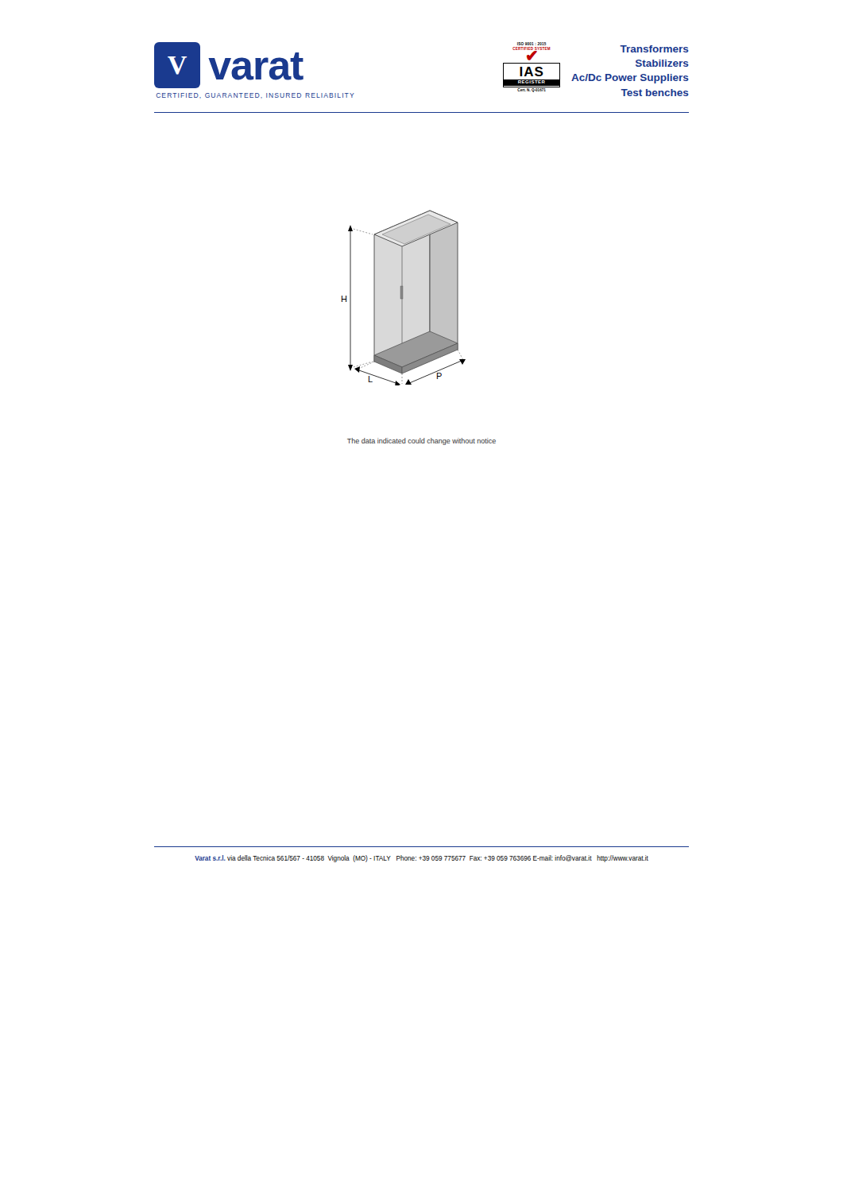V
varat
CERTIFIED, GUARANTEED, INSURED RELIABILITY
ISO 9001 : 2015
CERTIFIED SYSTEM
✔
IAS
REGISTER
Cert. N. Q-01671
Transformers
Stabilizers
Ac/Dc Power Suppliers
Test benches
H L P
The data indicated could change without notice
Varat s.r.l. via della Tecnica 561/567 - 41058 Vignola (MO) - ITALY Phone: +39 059 775677 Fax: +39 059 763696 E-mail: info@varat.it http://www.varat.it